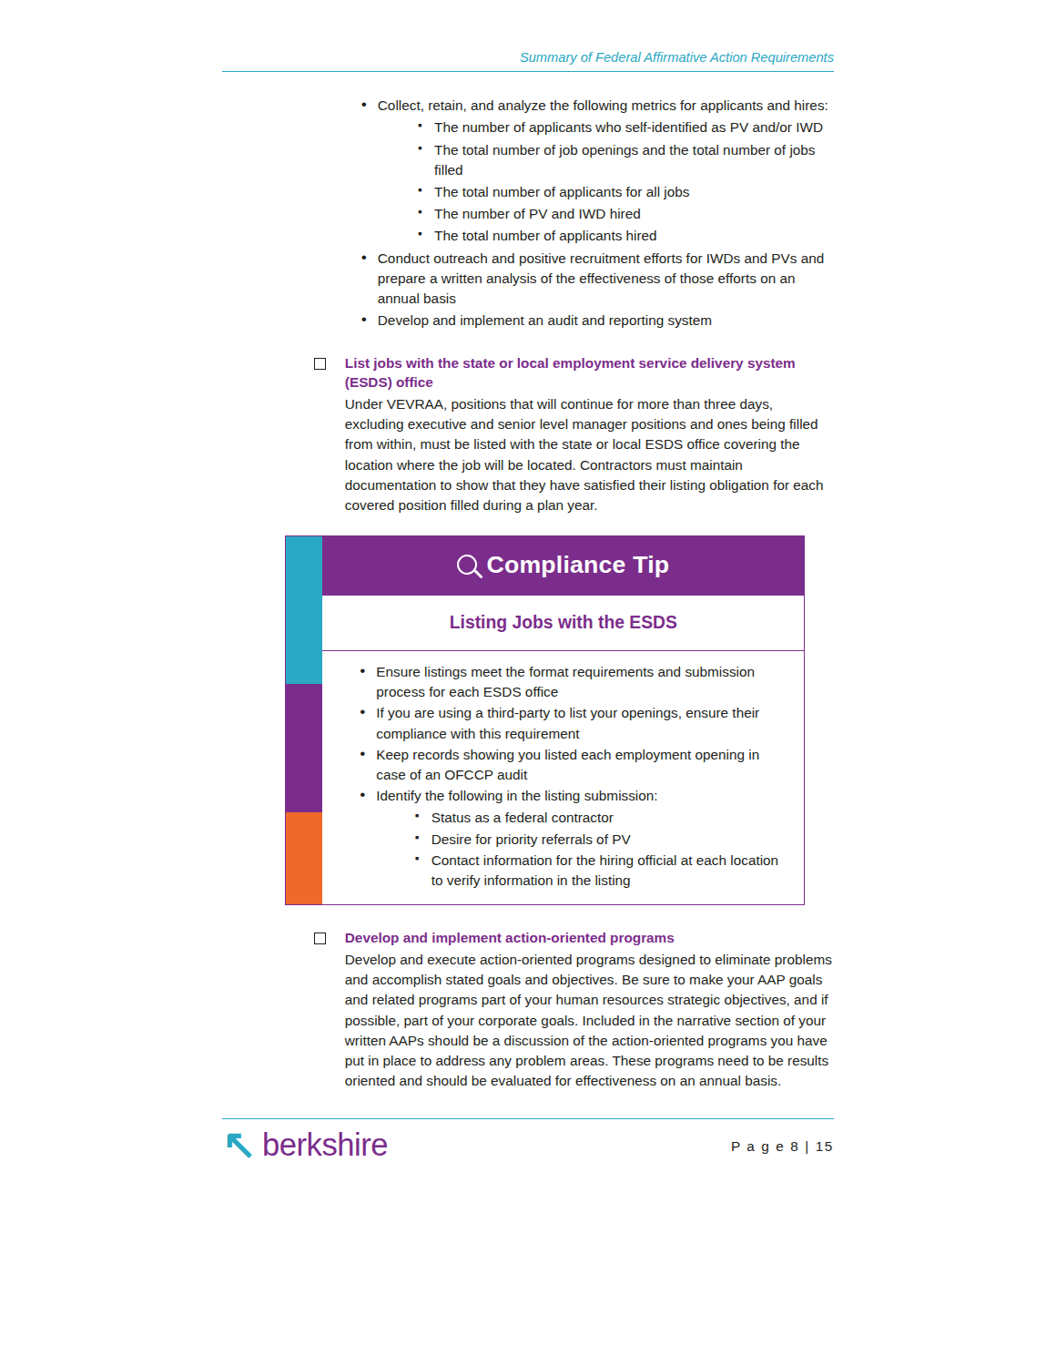Summary of Federal Affirmative Action Requirements
Collect, retain, and analyze the following metrics for applicants and hires:
The number of applicants who self-identified as PV and/or IWD
The total number of job openings and the total number of jobs filled
The total number of applicants for all jobs
The number of PV and IWD hired
The total number of applicants hired
Conduct outreach and positive recruitment efforts for IWDs and PVs and prepare a written analysis of the effectiveness of those efforts on an annual basis
Develop and implement an audit and reporting system
List jobs with the state or local employment service delivery system (ESDS) office
Under VEVRAA, positions that will continue for more than three days, excluding executive and senior level manager positions and ones being filled from within, must be listed with the state or local ESDS office covering the location where the job will be located. Contractors must maintain documentation to show that they have satisfied their listing obligation for each covered position filled during a plan year.
Compliance Tip
Listing Jobs with the ESDS
Ensure listings meet the format requirements and submission process for each ESDS office
If you are using a third-party to list your openings, ensure their compliance with this requirement
Keep records showing you listed each employment opening in case of an OFCCP audit
Identify the following in the listing submission:
Status as a federal contractor
Desire for priority referrals of PV
Contact information for the hiring official at each location to verify information in the listing
Develop and implement action-oriented programs
Develop and execute action-oriented programs designed to eliminate problems and accomplish stated goals and objectives. Be sure to make your AAP goals and related programs part of your human resources strategic objectives, and if possible, part of your corporate goals. Included in the narrative section of your written AAPs should be a discussion of the action-oriented programs you have put in place to address any problem areas. These programs need to be results oriented and should be evaluated for effectiveness on an annual basis.
↗ berkshire
P a g e 8 | 15